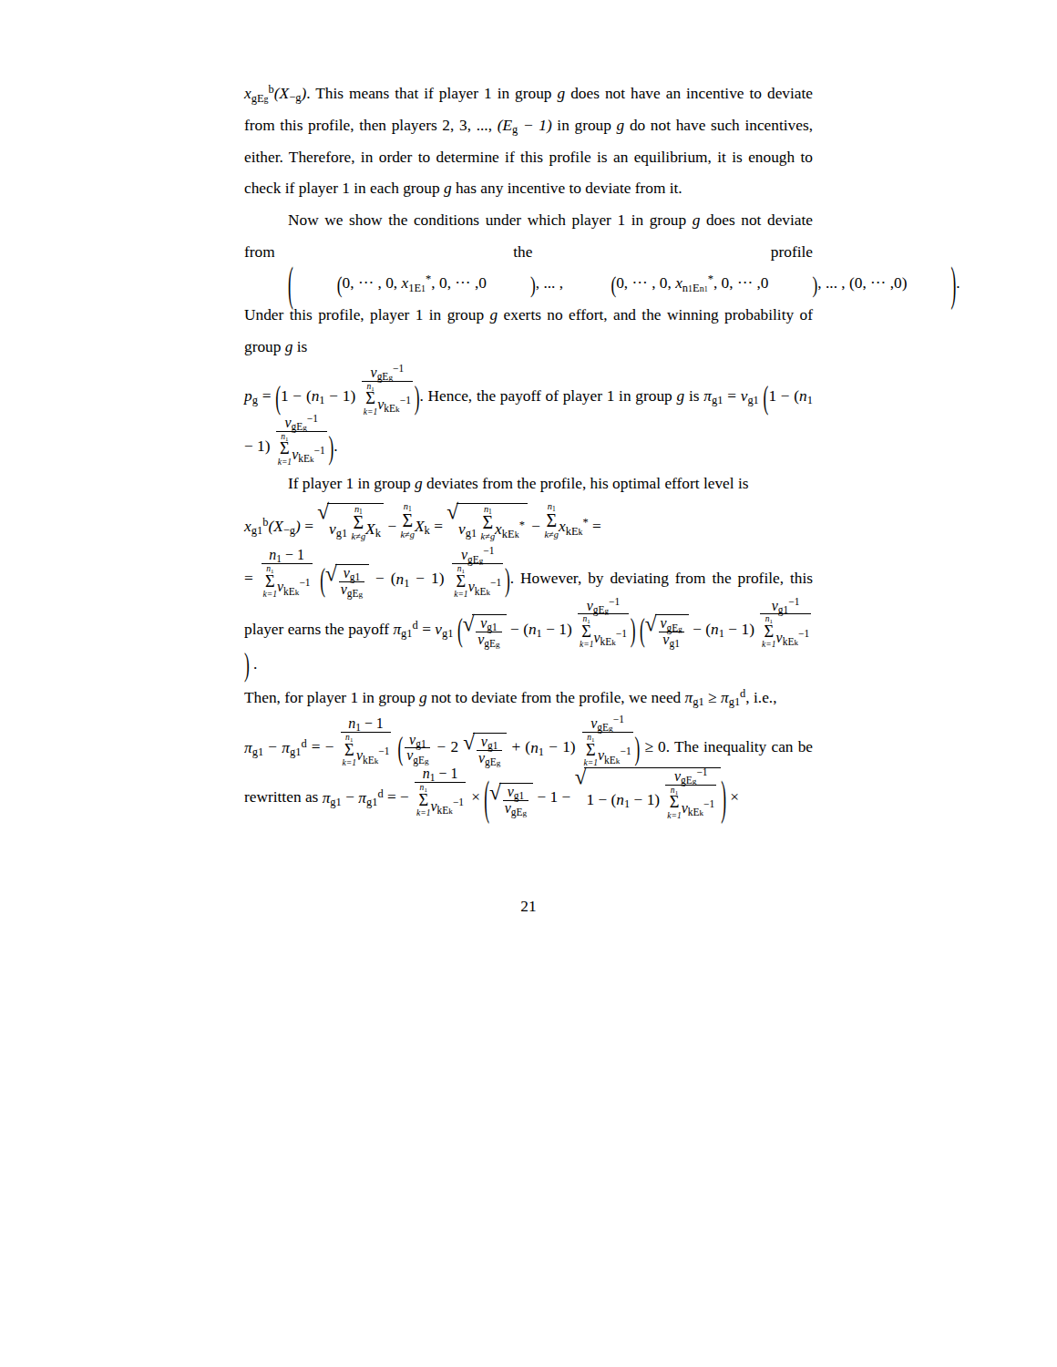xgEgb(X−g). This means that if player 1 in group g does not have an incentive to deviate from this profile, then players 2, 3, ..., (Eg − 1) in group g do not have such incentives, either. Therefore, in order to determine if this profile is an equilibrium, it is enough to check if player 1 in each group g has any incentive to deviate from it.
Now we show the conditions under which player 1 in group g does not deviate from the profile ((0, ··· , 0, x1E1*, 0, ··· ,0), ... , (0, ··· , 0, xn1 En1*, 0, ··· ,0), ... , (0, ··· ,0)). Under this profile, player 1 in group g exerts no effort, and the winning probability of group g is
pg = (1 − (n1 − 1) vgEg−1 n1 Σk=1 vkEk−1). Hence, the payoff of player 1 in group g is πg1 = vg1 (1 − (n1 − 1) vgEg−1 n1 Σk=1 vkEk−1).
If player 1 in group g deviates from the profile, his optimal effort level is
xg1b(X−g) = vg1 n1 Σk≠g Xk − n1 Σk≠g Xk = vg1 n1 Σk≠g xkEk* − n1 Σk≠g xkEk* =
= n1 − 1 n1 Σk=1 vkEk−1 (vg1 vgEg − (n1 − 1) vgEg−1 n1 Σk=1 vkEk−1). However, by deviating from the profile, this player earns the payoff πg1d = vg1 (vg1 vgEg − (n1 − 1) vgEg−1 n1 Σk=1 vkEk−1) (vgEg vg1 − (n1 − 1) vg1−1 n1 Σk=1 vkEk−1) .
Then, for player 1 in group g not to deviate from the profile, we need πg1 ≥ πg1d, i.e.,
πg1 − πg1d = − n1 − 1 n1 Σk=1 vkEk−1 (vg1 vgEg − 2 vg1 vgEg + (n1 − 1) vgEg−1 n1 Σk=1 vkEk−1) ≥ 0. The inequality can be rewritten as πg1 − πg1d = − n1 − 1 n1 Σk=1 vkEk−1 × (vg1 vgEg − 1 − 1 − (n1 − 1) vgEg−1 n1 Σk=1 vkEk−1) ×
21